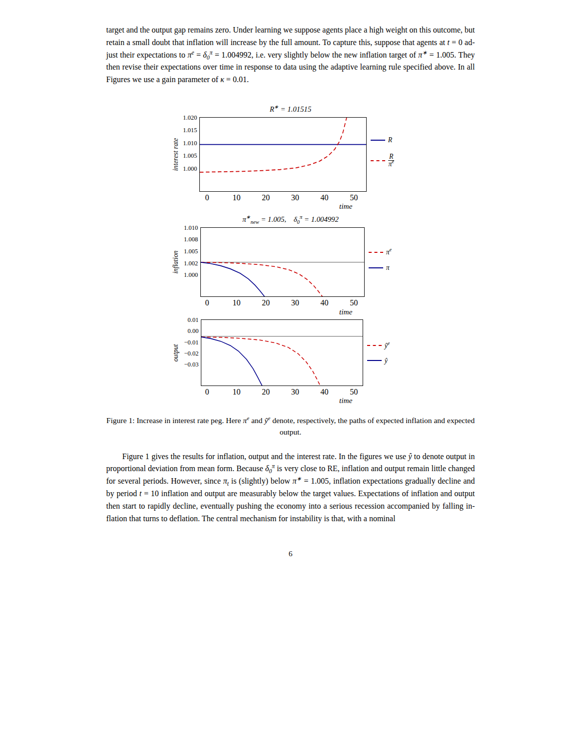target and the output gap remains zero. Under learning we suppose agents place a high weight on this outcome, but retain a small doubt that inflation will increase by the full amount. To capture this, suppose that agents at t = 0 adjust their expectations to πe = δ0π = 1.004992, i.e. very slightly below the new inflation target of π∗ = 1.005. They then revise their expectations over time in response to data using the adaptive learning rule specified above. In all Figures we use a gain parameter of κ = 0.01.
R∗ = 1.01515
interest rate
1.020 1.015 1.010 1.005 1.000
R
R πe
0 10 20 30 40 50
time
π∗new = 1.005, δ0π = 1.004992
inflation
1.010 1.008 1.005 1.002 1.000
πe
π
0 10 20 30 40 50
time
output
0.01 0.00 −0.01 −0.02 −0.03
ŷe
ŷ
0 10 20 30 40 50
time
Figure 1: Increase in interest rate peg. Here πe and ŷe denote, respectively, the paths of expected inflation and expected output.
Figure 1 gives the results for inflation, output and the interest rate. In the figures we use ŷ to denote output in proportional deviation from mean form. Because δ0π is very close to RE, inflation and output remain little changed for several periods. However, since πt is (slightly) below π∗ = 1.005, inflation expectations gradually decline and by period t = 10 inflation and output are measurably below the target values. Expectations of inflation and output then start to rapidly decline, eventually pushing the economy into a serious recession accompanied by falling inflation that turns to deflation. The central mechanism for instability is that, with a nominal
6